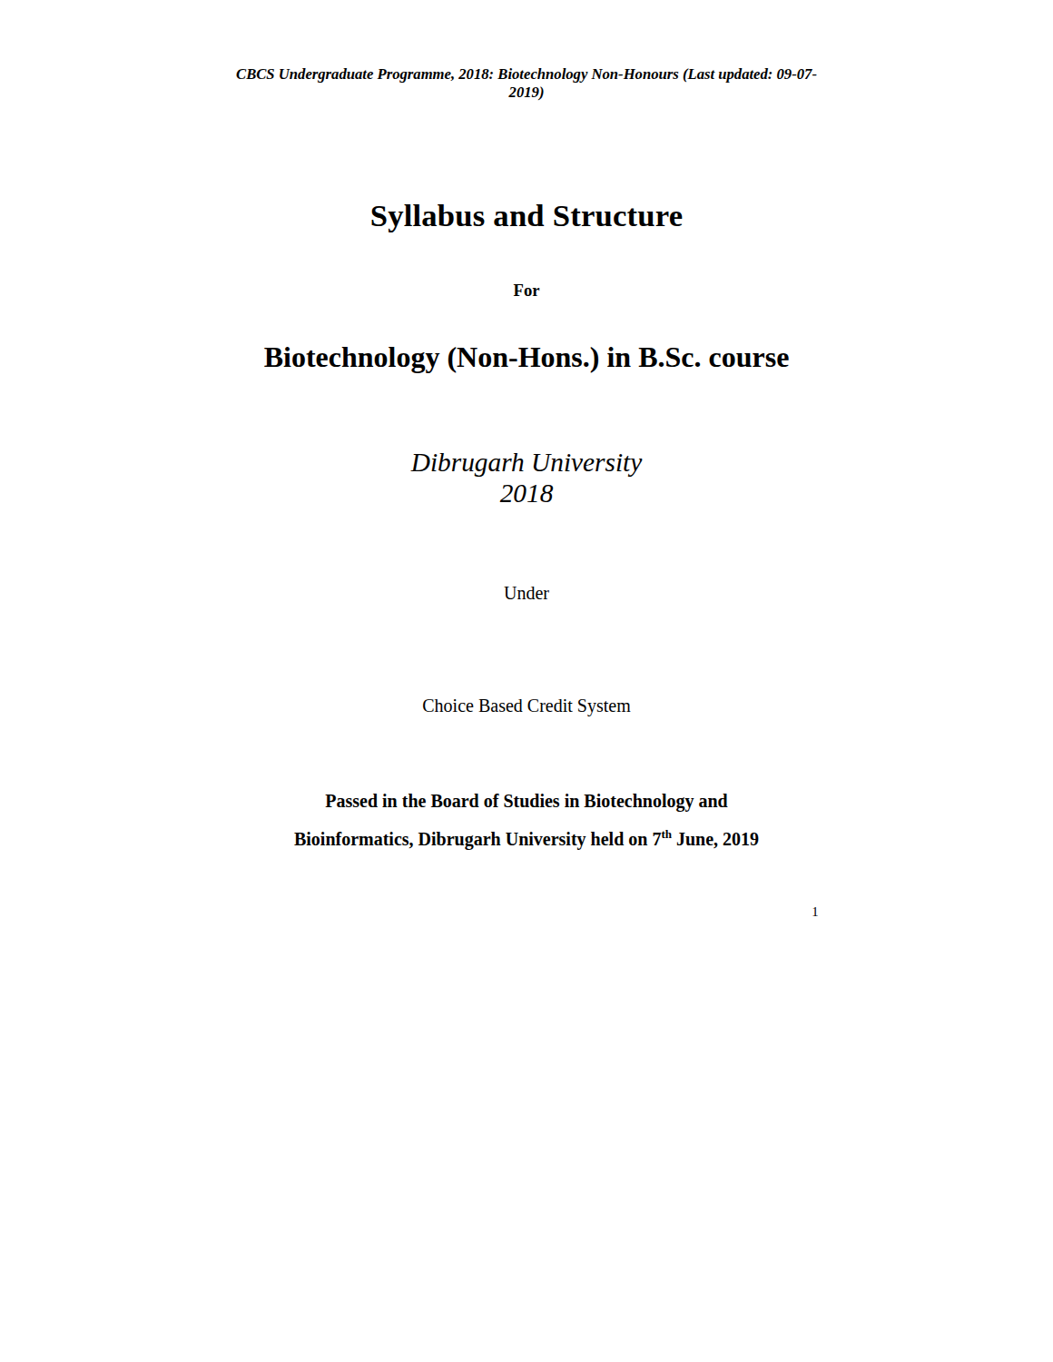CBCS Undergraduate Programme, 2018: Biotechnology Non-Honours (Last updated: 09-07-2019)
Syllabus and Structure
For
Biotechnology (Non-Hons.) in B.Sc. course
Dibrugarh University
2018
Under
Choice Based Credit System
Passed in the Board of Studies in Biotechnology and
Bioinformatics, Dibrugarh University held on 7th June, 2019
1